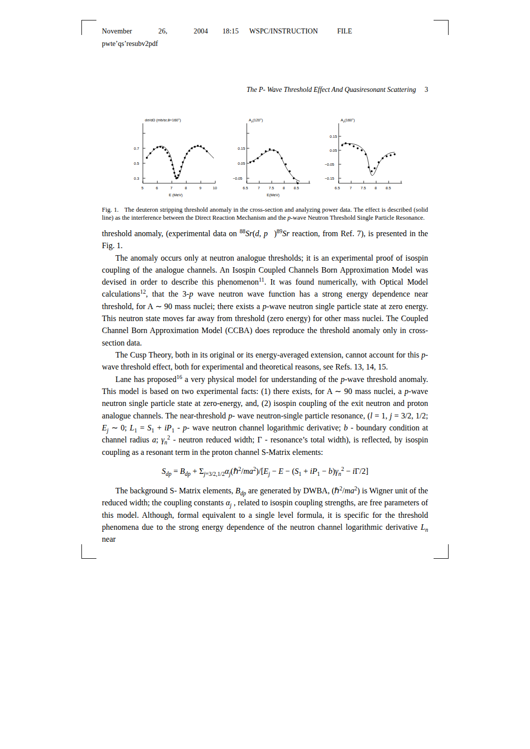November 26, 2004 18:15 WSPC/INSTRUCTION FILE
pwte’qs’resubv2pdf
The P- Wave Threshold Effect And Quasiresonant Scattering 3
0.3 0.5 0.7 5 6 7 8 9 10 E (MeV) dσ/dΩ (mb/sr,θ=160°)
−0.05 0.05 0.15 6.5 7 7.5 8 8.5 E(MeV) Ay(120°)
−0.15 −0.05 0.05 0.15 6.5 7 7.5 8 8.5 Ay(160°)
Fig. 1. The deuteron stripping threshold anomaly in the cross-section and analyzing power data. The effect is described (solid line) as the interference between the Direct Reaction Mechanism and the p-wave Neutron Threshold Single Particle Resonance.
threshold anomaly, (experimental data on 88Sr(d, p⃗)89Sr reaction, from Ref. 7), is presented in the Fig. 1.
The anomaly occurs only at neutron analogue thresholds; it is an experimental proof of isospin coupling of the analogue channels. An Isospin Coupled Channels Born Approximation Model was devised in order to describe this phenomenon11. It was found numerically, with Optical Model calculations12, that the 3-p wave neutron wave function has a strong energy dependence near threshold, for A ∼ 90 mass nuclei; there exists a p-wave neutron single particle state at zero energy. This neutron state moves far away from threshold (zero energy) for other mass nuclei. The Coupled Channel Born Approximation Model (CCBA) does reproduce the threshold anomaly only in cross-section data.
The Cusp Theory, both in its original or its energy-averaged extension, cannot account for this p-wave threshold effect, both for experimental and theoretical reasons, see Refs. 13, 14, 15.
Lane has proposed16 a very physical model for understanding of the p-wave threshold anomaly. This model is based on two experimental facts: (1) there exists, for A ∼ 90 mass nuclei, a p-wave neutron single particle state at zero-energy, and, (2) isospin coupling of the exit neutron and proton analogue channels. The near-threshold p- wave neutron-single particle resonance, (l = 1, j = 3/2, 1/2; Ej ∼ 0; L1 = S1 + iP1 - p- wave neutron channel logarithmic derivative; b - boundary condition at channel radius a; γn2 - neutron reduced width; Γ - resonance’s total width), is reflected, by isospin coupling as a resonant term in the proton channel S-Matrix elements:
Sdp = Bdp + Σj=3/2,1/2αj(ℏ2/ma2)/[Ej − E − (S1 + iP1 − b)γn2 − i Γ/2]
The background S- Matrix elements, Bdp are generated by DWBA, (ℏ2/ma2) is Wigner unit of the reduced width; the coupling constants αj , related to isospin coupling strengths, are free parameters of this model. Although, formal equivalent to a single level formula, it is specific for the threshold phenomena due to the strong energy dependence of the neutron channel logarithmic derivative Ln near